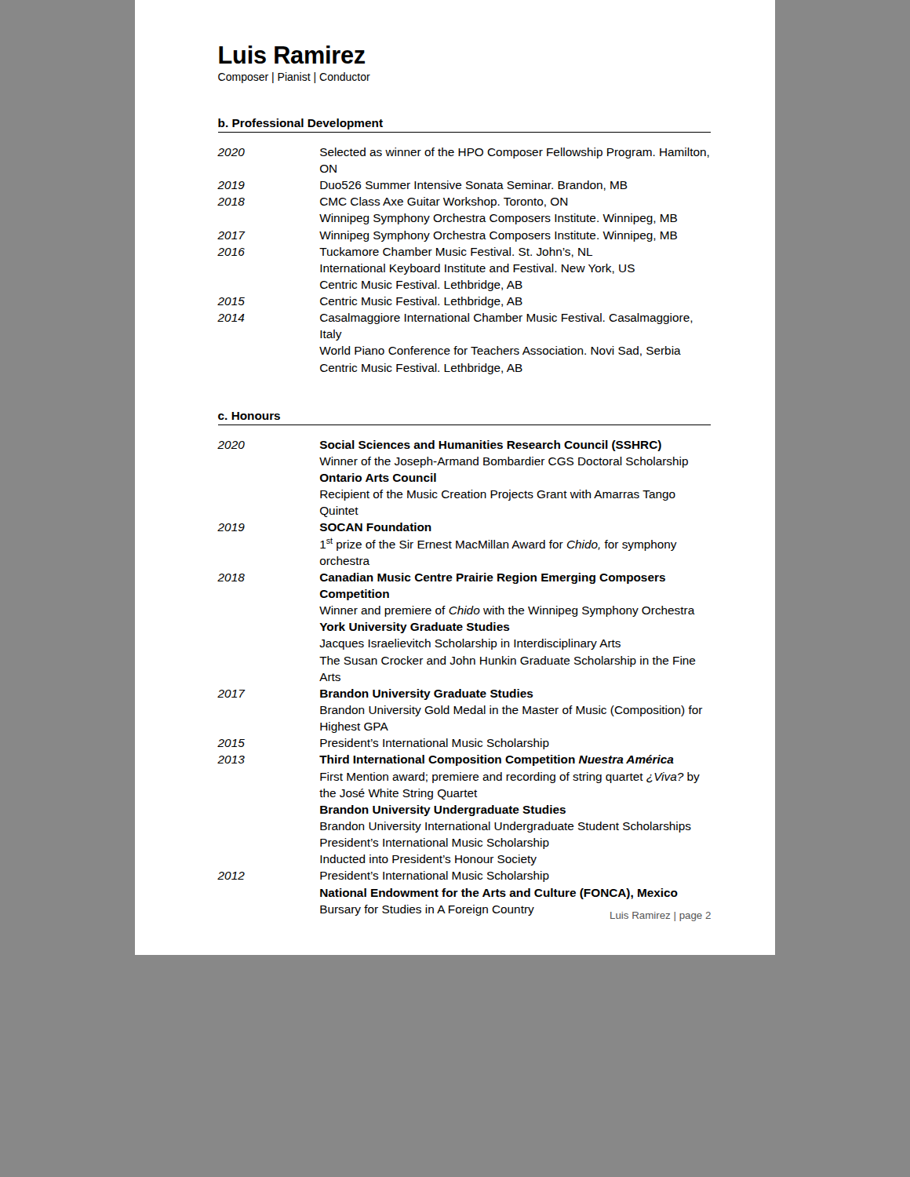Luis Ramirez
Composer | Pianist | Conductor
b. Professional Development
| 2020 | Selected as winner of the HPO Composer Fellowship Program. Hamilton, ON |
| 2019 | Duo526 Summer Intensive Sonata Seminar. Brandon, MB |
| 2018 | CMC Class Axe Guitar Workshop. Toronto, ON |
| | Winnipeg Symphony Orchestra Composers Institute. Winnipeg, MB |
| 2017 | Winnipeg Symphony Orchestra Composers Institute. Winnipeg, MB |
| 2016 | Tuckamore Chamber Music Festival. St. John’s, NL |
| | International Keyboard Institute and Festival. New York, US |
| | Centric Music Festival. Lethbridge, AB |
| 2015 | Centric Music Festival. Lethbridge, AB |
| 2014 | Casalmaggiore International Chamber Music Festival. Casalmaggiore, Italy |
| | World Piano Conference for Teachers Association. Novi Sad, Serbia |
| | Centric Music Festival. Lethbridge, AB |
c. Honours
| 2020 | Social Sciences and Humanities Research Council (SSHRC) |
| | Winner of the Joseph-Armand Bombardier CGS Doctoral Scholarship |
| | Ontario Arts Council |
| | Recipient of the Music Creation Projects Grant with Amarras Tango Quintet |
| 2019 | SOCAN Foundation |
| | 1 st prize of the Sir Ernest MacMillan Award for Chido, for symphony orchestra |
| 2018 | Canadian Music Centre Prairie Region Emerging Composers Competition |
| | Winner and premiere of Chido with the Winnipeg Symphony Orchestra |
| | York University Graduate Studies |
| | Jacques Israelievitch Scholarship in Interdisciplinary Arts |
| | The Susan Crocker and John Hunkin Graduate Scholarship in the Fine Arts |
| 2017 | Brandon University Graduate Studies |
| | Brandon University Gold Medal in the Master of Music (Composition) for Highest GPA |
| 2015 | President’s International Music Scholarship |
| 2013 | Third International Composition Competition Nuestra América |
| | First Mention award; premiere and recording of string quartet ¿Viva? by the José White String Quartet |
| | Brandon University Undergraduate Studies |
| | Brandon University International Undergraduate Student Scholarships |
| | President’s International Music Scholarship |
| | Inducted into President’s Honour Society |
| 2012 | President’s International Music Scholarship |
| | National Endowment for the Arts and Culture (FONCA), Mexico |
| | Bursary for Studies in A Foreign Country |
Luis Ramirez | page 2